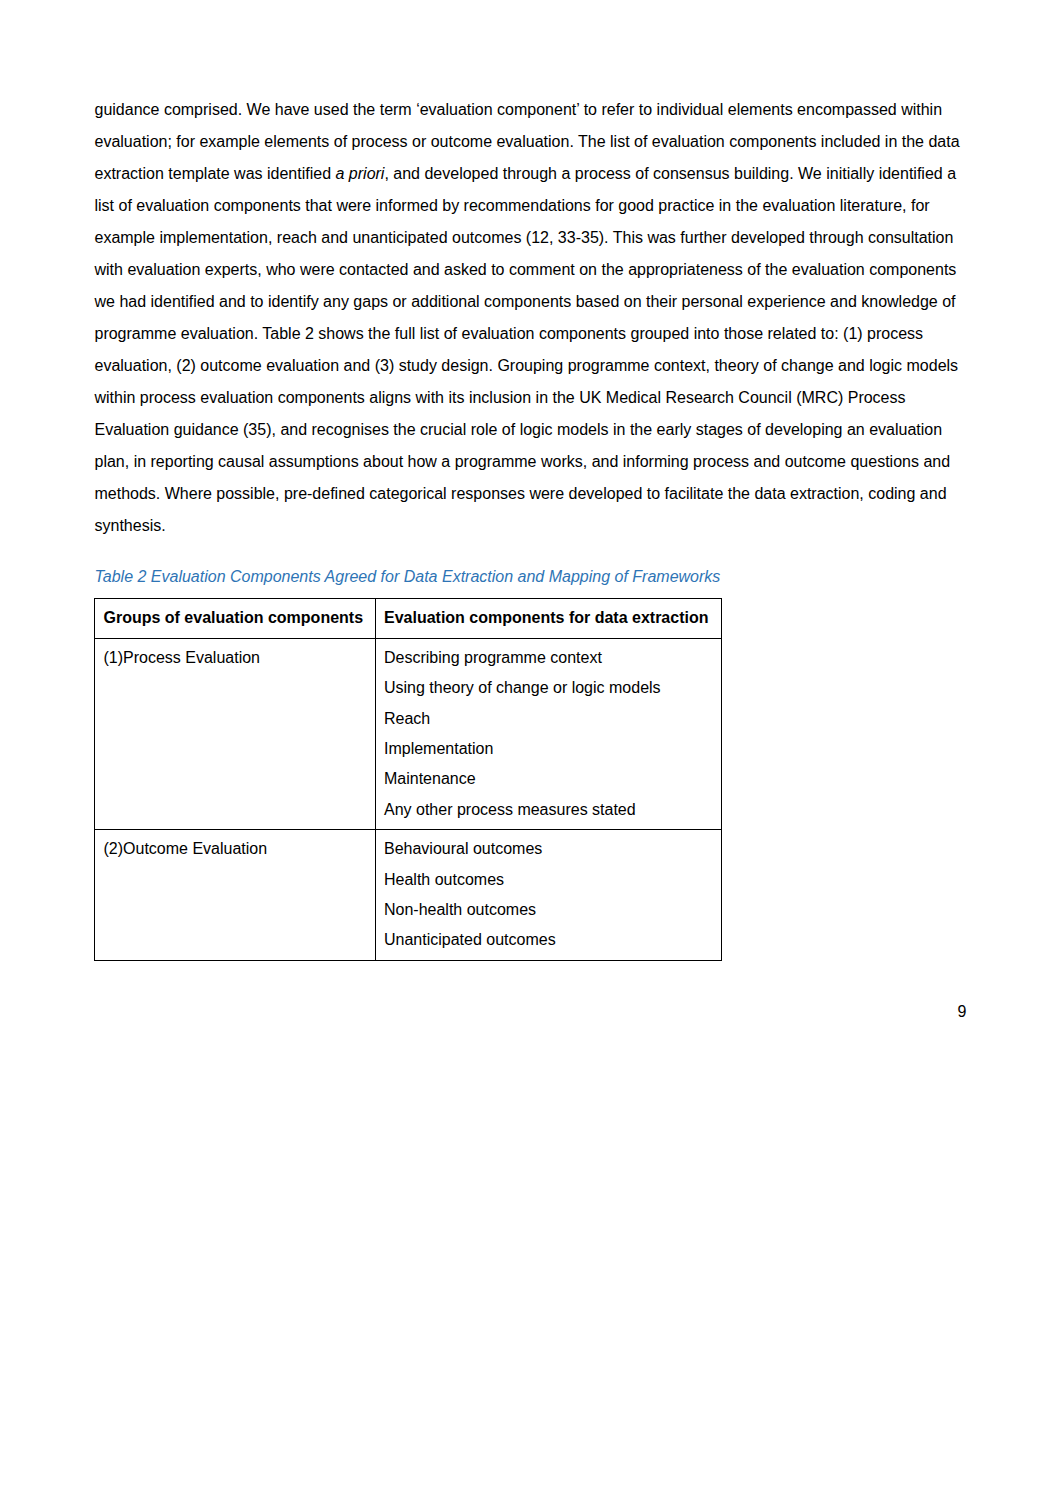guidance comprised. We have used the term ‘evaluation component’ to refer to individual elements encompassed within evaluation; for example elements of process or outcome evaluation. The list of evaluation components included in the data extraction template was identified a priori, and developed through a process of consensus building. We initially identified a list of evaluation components that were informed by recommendations for good practice in the evaluation literature, for example implementation, reach and unanticipated outcomes (12, 33-35). This was further developed through consultation with evaluation experts, who were contacted and asked to comment on the appropriateness of the evaluation components we had identified and to identify any gaps or additional components based on their personal experience and knowledge of programme evaluation. Table 2 shows the full list of evaluation components grouped into those related to: (1) process evaluation, (2) outcome evaluation and (3) study design. Grouping programme context, theory of change and logic models within process evaluation components aligns with its inclusion in the UK Medical Research Council (MRC) Process Evaluation guidance (35), and recognises the crucial role of logic models in the early stages of developing an evaluation plan, in reporting causal assumptions about how a programme works, and informing process and outcome questions and methods. Where possible, pre-defined categorical responses were developed to facilitate the data extraction, coding and synthesis.
Table 2 Evaluation Components Agreed for Data Extraction and Mapping of Frameworks
| Groups of evaluation components | Evaluation components for data extraction |
| --- | --- |
| (1)Process Evaluation | Describing programme context Using theory of change or logic models Reach Implementation Maintenance Any other process measures stated |
| (2)Outcome Evaluation | Behavioural outcomes Health outcomes Non-health outcomes Unanticipated outcomes |
9